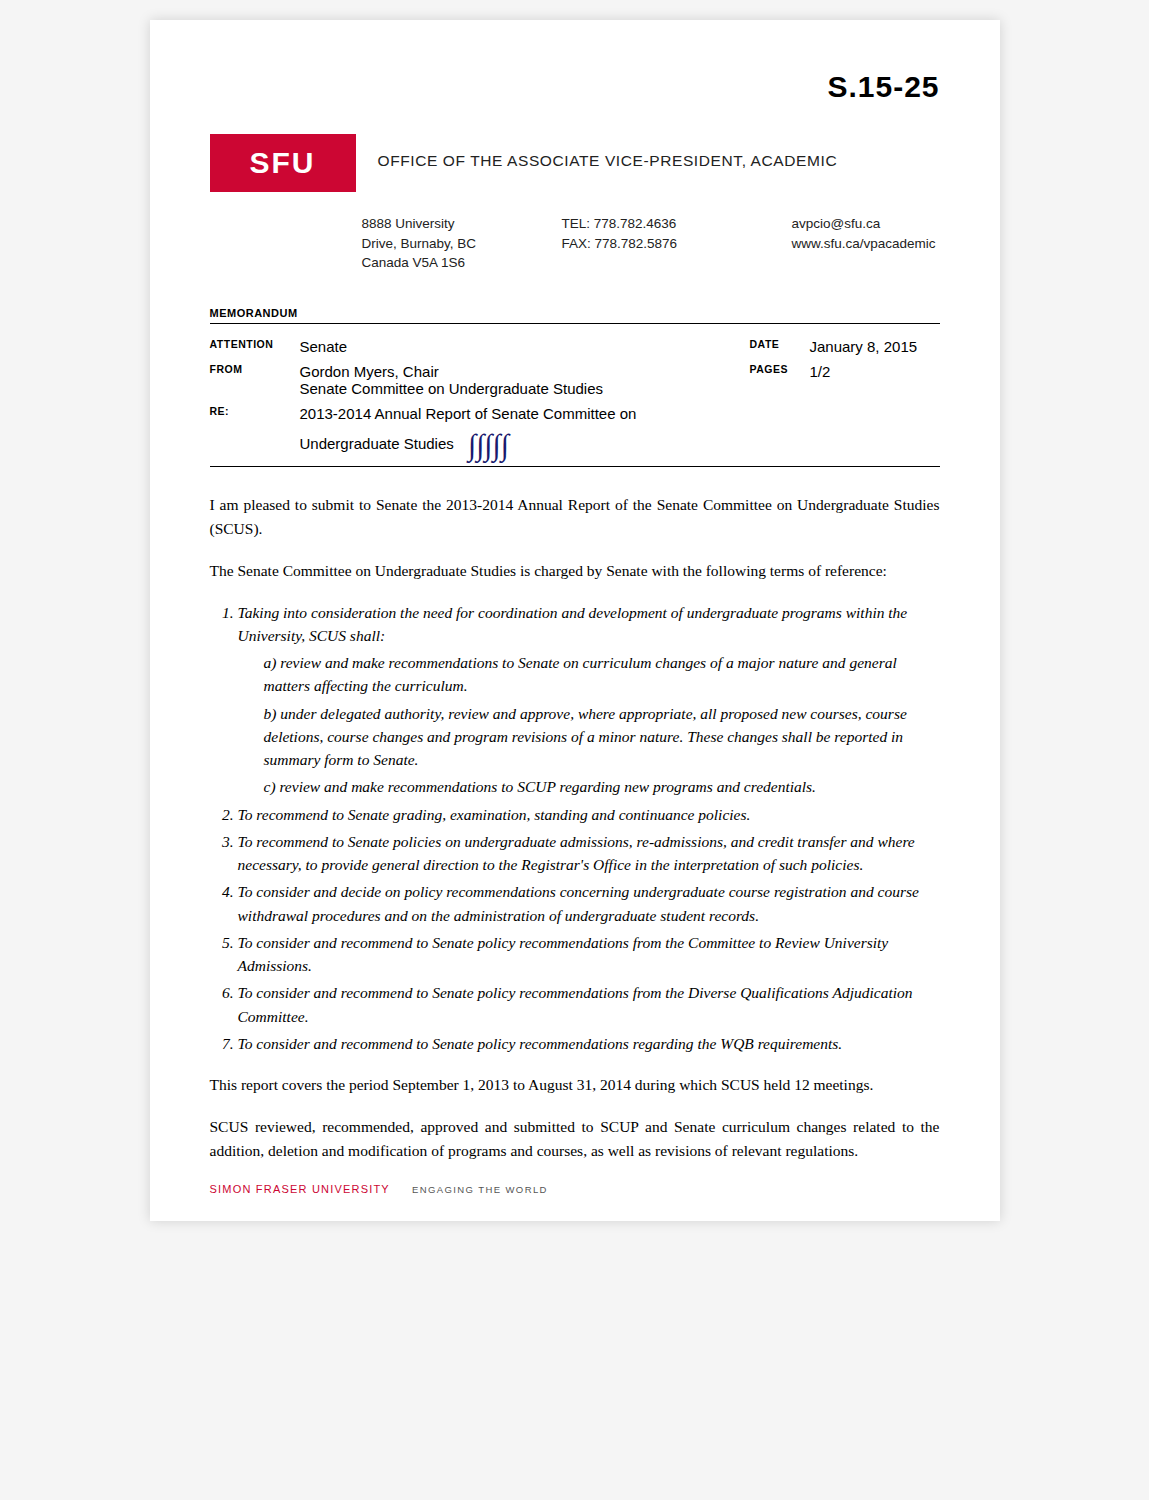S.15-25
SFU
OFFICE OF THE ASSOCIATE VICE-PRESIDENT, ACADEMIC
8888 University
Drive, Burnaby, BC
Canada V5A 1S6
TEL: 778.782.4636
FAX: 778.782.5876
avpcio@sfu.ca
www.sfu.ca/vpacademic
MEMORANDUM
| ATTENTION | Senate | DATE | January 8, 2015 |
| FROM | Gordon Myers, Chair Senate Committee on Undergraduate Studies | PAGES | 1/2 |
| RE: | 2013-2014 Annual Report of Senate Committee on Undergraduate Studies ∫∫∫∫∫ |
I am pleased to submit to Senate the 2013-2014 Annual Report of the Senate Committee on Undergraduate Studies (SCUS).
The Senate Committee on Undergraduate Studies is charged by Senate with the following terms of reference:
Taking into consideration the need for coordination and development of undergraduate programs within the University, SCUS shall:
a) review and make recommendations to Senate on curriculum changes of a major nature and general matters affecting the curriculum.
b) under delegated authority, review and approve, where appropriate, all proposed new courses, course deletions, course changes and program revisions of a minor nature. These changes shall be reported in summary form to Senate.
c) review and make recommendations to SCUP regarding new programs and credentials.
To recommend to Senate grading, examination, standing and continuance policies.
To recommend to Senate policies on undergraduate admissions, re-admissions, and credit transfer and where necessary, to provide general direction to the Registrar's Office in the interpretation of such policies.
To consider and decide on policy recommendations concerning undergraduate course registration and course withdrawal procedures and on the administration of undergraduate student records.
To consider and recommend to Senate policy recommendations from the Committee to Review University Admissions.
To consider and recommend to Senate policy recommendations from the Diverse Qualifications Adjudication Committee.
To consider and recommend to Senate policy recommendations regarding the WQB requirements.
This report covers the period September 1, 2013 to August 31, 2014 during which SCUS held 12 meetings.
SCUS reviewed, recommended, approved and submitted to SCUP and Senate curriculum changes related to the addition, deletion and modification of programs and courses, as well as revisions of relevant regulations.
SIMON FRASER UNIVERSITY ENGAGING THE WORLD